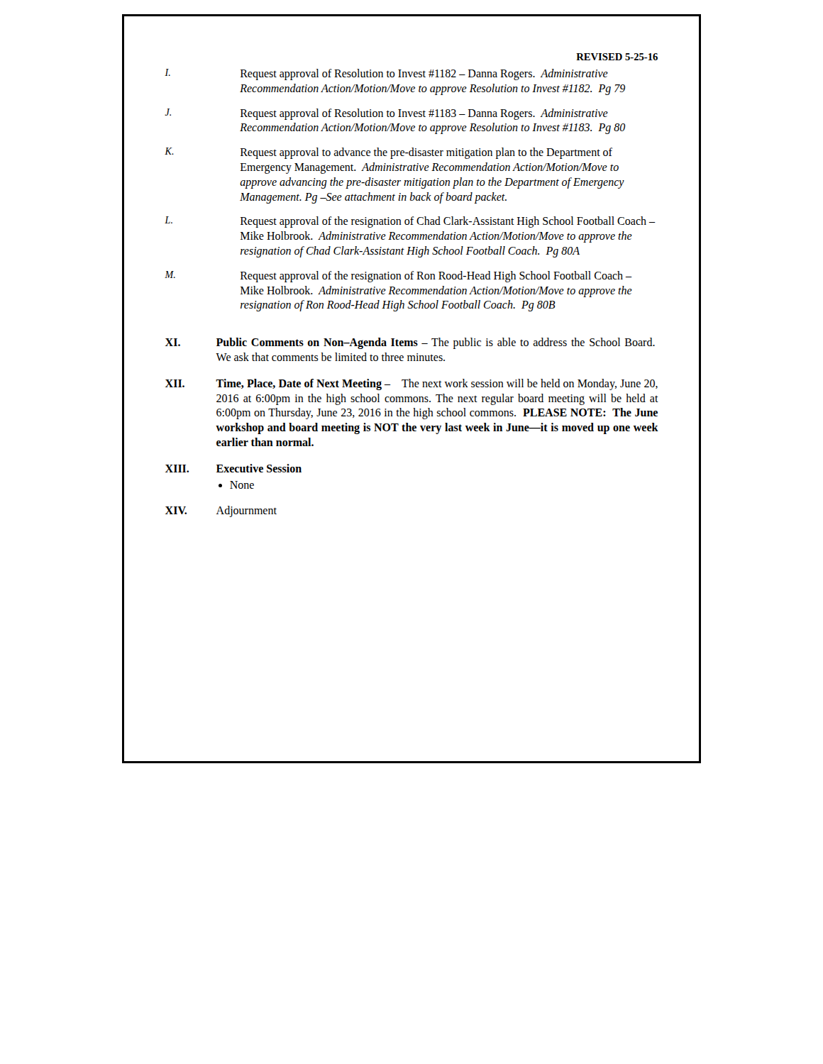REVISED 5-25-16
| I. | Request approval of Resolution to Invest #1182 – Danna Rogers. Administrative Recommendation Action/Motion/Move to approve Resolution to Invest #1182. Pg 79 |
| J. | Request approval of Resolution to Invest #1183 – Danna Rogers. Administrative Recommendation Action/Motion/Move to approve Resolution to Invest #1183. Pg 80 |
| K. | Request approval to advance the pre-disaster mitigation plan to the Department of Emergency Management. Administrative Recommendation Action/Motion/Move to approve advancing the pre-disaster mitigation plan to the Department of Emergency Management. Pg –See attachment in back of board packet. |
| L. | Request approval of the resignation of Chad Clark-Assistant High School Football Coach – Mike Holbrook. Administrative Recommendation Action/Motion/Move to approve the resignation of Chad Clark-Assistant High School Football Coach. Pg 80A |
| M. | Request approval of the resignation of Ron Rood-Head High School Football Coach – Mike Holbrook. Administrative Recommendation Action/Motion/Move to approve the resignation of Ron Rood-Head High School Football Coach. Pg 80B |
| XI. | Public Comments on Non–Agenda Items – The public is able to address the School Board. We ask that comments be limited to three minutes. |
| XII. | Time, Place, Date of Next Meeting – The next work session will be held on Monday, June 20, 2016 at 6:00pm in the high school commons. The next regular board meeting will be held at 6:00pm on Thursday, June 23, 2016 in the high school commons. PLEASE NOTE: The June workshop and board meeting is NOT the very last week in June—it is moved up one week earlier than normal. |
| XIII. | Executive Session None |
| XIV. | Adjournment |